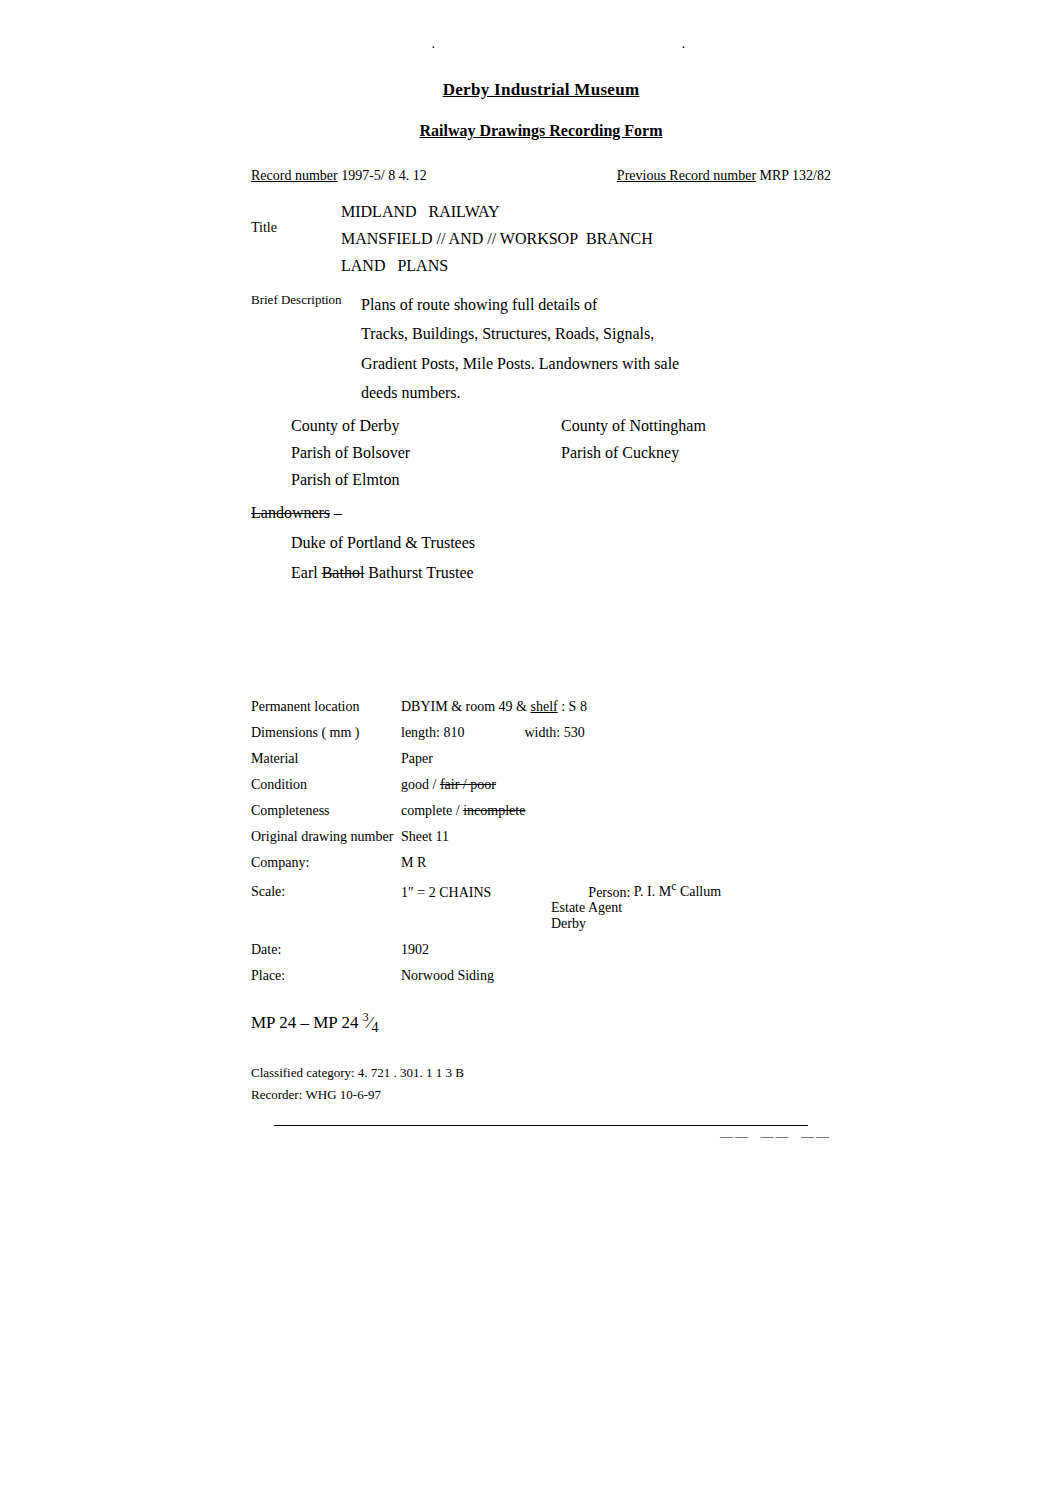· ·
Derby Industrial Museum
Railway Drawings Recording Form
Record number 1997-5/ 8 4. 12 Previous Record number MRP 132/82
Title
MIDLAND RAILWAY
MANSFIELD // AND // WORKSOP BRANCH
LAND PLANS
Brief Description
Plans of route showing full details of
Tracks, Buildings, Structures, Roads, Signals,
Gradient Posts, Mile Posts. Landowners with sale
deeds numbers.
County of Derby
Parish of Bolsover
Parish of Elmton
County of Nottingham
Parish of Cuckney
Landowners –
Duke of Portland & Trustees
Earl Bathol Bathurst Trustee
Permanent location DBYIM & room 49 & shelf : S 8
Dimensions ( mm ) length: 810 width: 530
Material Paper
Condition good / fair / poor
Completeness complete / incomplete
Original drawing number Sheet 11
Company: M R
Scale: 1″ = 2 CHAINS Person: P. I. Mc Callum
Estate Agent
Derby
Date: 1902
Place: Norwood Siding
MP 24 – MP 24 3⁄4
Classified category: 4. 721 . 301. 1 1 3 B
Recorder: WHG 10-6-97
—— —— ——